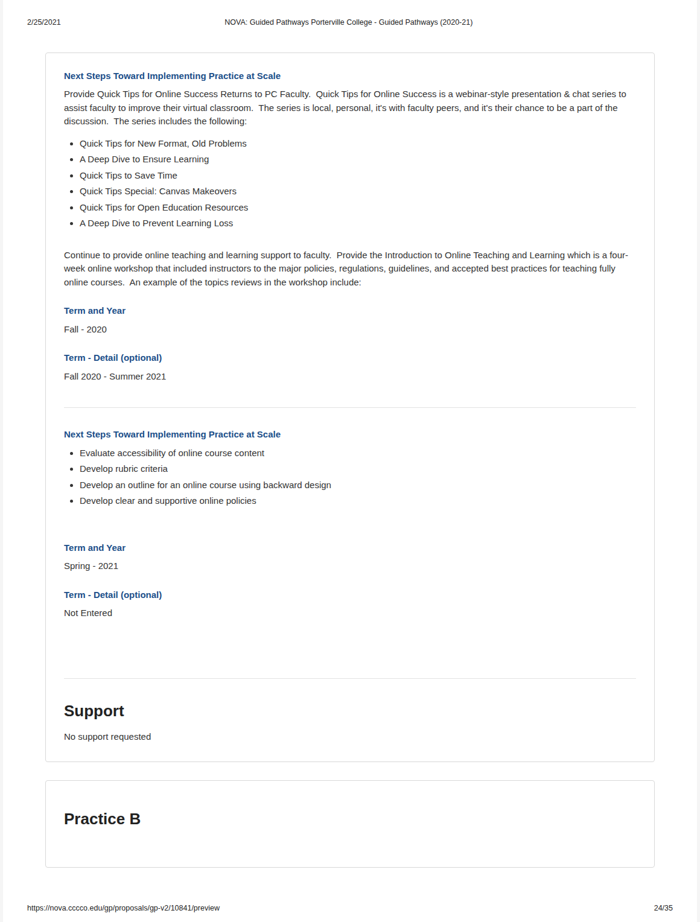2/25/2021
NOVA: Guided Pathways Porterville College - Guided Pathways (2020-21)
Next Steps Toward Implementing Practice at Scale
Provide Quick Tips for Online Success Returns to PC Faculty. Quick Tips for Online Success is a webinar-style presentation & chat series to assist faculty to improve their virtual classroom. The series is local, personal, it's with faculty peers, and it's their chance to be a part of the discussion. The series includes the following:
Quick Tips for New Format, Old Problems
A Deep Dive to Ensure Learning
Quick Tips to Save Time
Quick Tips Special: Canvas Makeovers
Quick Tips for Open Education Resources
A Deep Dive to Prevent Learning Loss
Continue to provide online teaching and learning support to faculty. Provide the Introduction to Online Teaching and Learning which is a four-week online workshop that included instructors to the major policies, regulations, guidelines, and accepted best practices for teaching fully online courses. An example of the topics reviews in the workshop include:
Term and Year
Fall - 2020
Term - Detail (optional)
Fall 2020 - Summer 2021
Next Steps Toward Implementing Practice at Scale
Evaluate accessibility of online course content
Develop rubric criteria
Develop an outline for an online course using backward design
Develop clear and supportive online policies
Term and Year
Spring - 2021
Term - Detail (optional)
Not Entered
Support
No support requested
Practice B
https://nova.cccco.edu/gp/proposals/gp-v2/10841/preview 24/35